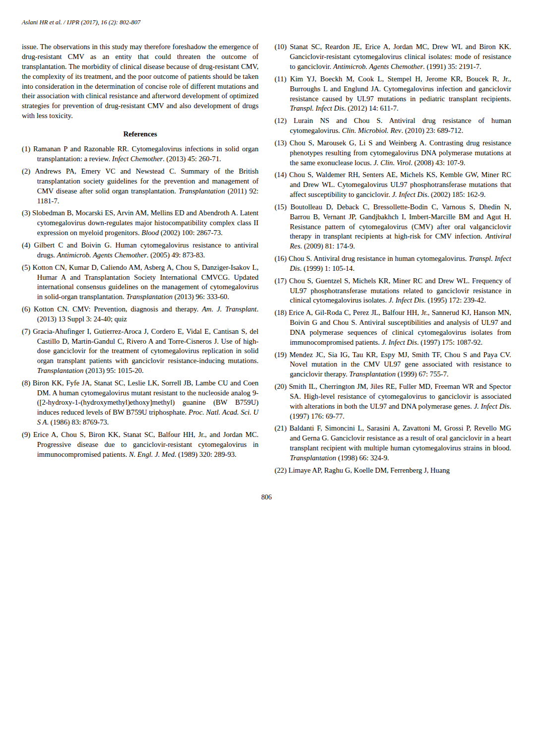Aslani HR et al. / IJPR (2017), 16 (2): 802-807
issue. The observations in this study may therefore foreshadow the emergence of drug-resistant CMV as an entity that could threaten the outcome of transplantation. The morbidity of clinical disease because of drug-resistant CMV, the complexity of its treatment, and the poor outcome of patients should be taken into consideration in the determination of concise role of different mutations and their association with clinical resistance and afterword development of optimized strategies for prevention of drug-resistant CMV and also development of drugs with less toxicity.
References
Ramanan P and Razonable RR. Cytomegalovirus infections in solid organ transplantation: a review. Infect Chemother. (2013) 45: 260-71.
Andrews PA, Emery VC and Newstead C. Summary of the British transplantation society guidelines for the prevention and management of CMV disease after solid organ transplantation. Transplantation (2011) 92: 1181-7.
Slobedman B, Mocarski ES, Arvin AM, Mellins ED and Abendroth A. Latent cytomegalovirus down-regulates major histocompatibility complex class II expression on myeloid progenitors. Blood (2002) 100: 2867-73.
Gilbert C and Boivin G. Human cytomegalovirus resistance to antiviral drugs. Antimicrob. Agents Chemother. (2005) 49: 873-83.
Kotton CN, Kumar D, Caliendo AM, Asberg A, Chou S, Danziger-Isakov L, Humar A and Transplantation Society International CMVCG. Updated international consensus guidelines on the management of cytomegalovirus in solid-organ transplantation. Transplantation (2013) 96: 333-60.
Kotton CN. CMV: Prevention, diagnosis and therapy. Am. J. Transplant. (2013) 13 Suppl 3: 24-40; quiz
Gracia-Ahufinger I, Gutierrez-Aroca J, Cordero E, Vidal E, Cantisan S, del Castillo D, Martin-Gandul C, Rivero A and Torre-Cisneros J. Use of high-dose ganciclovir for the treatment of cytomegalovirus replication in solid organ transplant patients with ganciclovir resistance-inducing mutations. Transplantation (2013) 95: 1015-20.
Biron KK, Fyfe JA, Stanat SC, Leslie LK, Sorrell JB, Lambe CU and Coen DM. A human cytomegalovirus mutant resistant to the nucleoside analog 9-([2-hydroxy-1-(hydroxymethyl)ethoxy]methyl) guanine (BW B759U) induces reduced levels of BW B759U triphosphate. Proc. Natl. Acad. Sci. U S A. (1986) 83: 8769-73.
Erice A, Chou S, Biron KK, Stanat SC, Balfour HH, Jr., and Jordan MC. Progressive disease due to ganciclovir-resistant cytomegalovirus in immunocompromised patients. N. Engl. J. Med. (1989) 320: 289-93.
Stanat SC, Reardon JE, Erice A, Jordan MC, Drew WL and Biron KK. Ganciclovir-resistant cytomegalovirus clinical isolates: mode of resistance to ganciclovir. Antimicrob. Agents Chemother. (1991) 35: 2191-7.
Kim YJ, Boeckh M, Cook L, Stempel H, Jerome KR, Boucek R, Jr., Burroughs L and Englund JA. Cytomegalovirus infection and ganciclovir resistance caused by UL97 mutations in pediatric transplant recipients. Transpl. Infect Dis. (2012) 14: 611-7.
Lurain NS and Chou S. Antiviral drug resistance of human cytomegalovirus. Clin. Microbiol. Rev. (2010) 23: 689-712.
Chou S, Marousek G, Li S and Weinberg A. Contrasting drug resistance phenotypes resulting from cytomegalovirus DNA polymerase mutations at the same exonuclease locus. J. Clin. Virol. (2008) 43: 107-9.
Chou S, Waldemer RH, Senters AE, Michels KS, Kemble GW, Miner RC and Drew WL. Cytomegalovirus UL97 phosphotransferase mutations that affect susceptibility to ganciclovir. J. Infect Dis. (2002) 185: 162-9.
Boutolleau D, Deback C, Bressollette-Bodin C, Varnous S, Dhedin N, Barrou B, Vernant JP, Gandjbakhch I, Imbert-Marcille BM and Agut H. Resistance pattern of cytomegalovirus (CMV) after oral valganciclovir therapy in transplant recipients at high-risk for CMV infection. Antiviral Res. (2009) 81: 174-9.
Chou S. Antiviral drug resistance in human cytomegalovirus. Transpl. Infect Dis. (1999) 1: 105-14.
Chou S, Guentzel S, Michels KR, Miner RC and Drew WL. Frequency of UL97 phosphotransferase mutations related to ganciclovir resistance in clinical cytomegalovirus isolates. J. Infect Dis. (1995) 172: 239-42.
Erice A, Gil-Roda C, Perez JL, Balfour HH, Jr., Sannerud KJ, Hanson MN, Boivin G and Chou S. Antiviral susceptibilities and analysis of UL97 and DNA polymerase sequences of clinical cytomegalovirus isolates from immunocompromised patients. J. Infect Dis. (1997) 175: 1087-92.
Mendez JC, Sia IG, Tau KR, Espy MJ, Smith TF, Chou S and Paya CV. Novel mutation in the CMV UL97 gene associated with resistance to ganciclovir therapy. Transplantation (1999) 67: 755-7.
Smith IL, Cherrington JM, Jiles RE, Fuller MD, Freeman WR and Spector SA. High-level resistance of cytomegalovirus to ganciclovir is associated with alterations in both the UL97 and DNA polymerase genes. J. Infect Dis. (1997) 176: 69-77.
Baldanti F, Simoncini L, Sarasini A, Zavattoni M, Grossi P, Revello MG and Gerna G. Ganciclovir resistance as a result of oral ganciclovir in a heart transplant recipient with multiple human cytomegalovirus strains in blood. Transplantation (1998) 66: 324-9.
Limaye AP, Raghu G, Koelle DM, Ferrenberg J, Huang
806